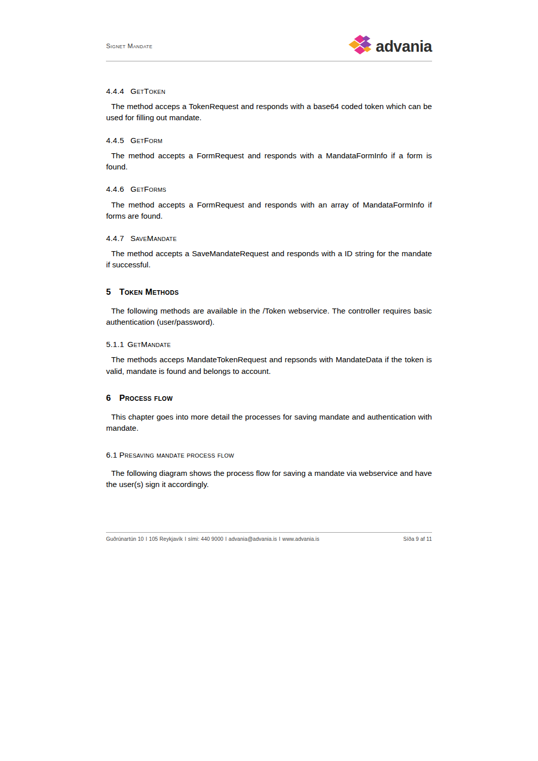Signet Mandate
advania
4.4.4 GetToken
The method acceps a TokenRequest and responds with a base64 coded token which can be used for filling out mandate.
4.4.5 GetForm
The method accepts a FormRequest and responds with a MandataFormInfo if a form is found.
4.4.6 GetForms
The method accepts a FormRequest and responds with an array of MandataFormInfo if forms are found.
4.4.7 SaveMandate
The method accepts a SaveMandateRequest and responds with a ID string for the mandate if successful.
5 Token Methods
The following methods are available in the /Token webservice. The controller requires basic authentication (user/password).
5.1.1 GetMandate
The methods acceps MandateTokenRequest and repsonds with MandateData if the token is valid, mandate is found and belongs to account.
6 Process flow
This chapter goes into more detail the processes for saving mandate and authentication with mandate.
6.1 Presaving mandate process flow
The following diagram shows the process flow for saving a mandate via webservice and have the user(s) sign it accordingly.
Guðrúnartún 10l105 Reykjavíklsími: 440 9000ladvania@advania.islwww.advania.is
Síða 9 af 11